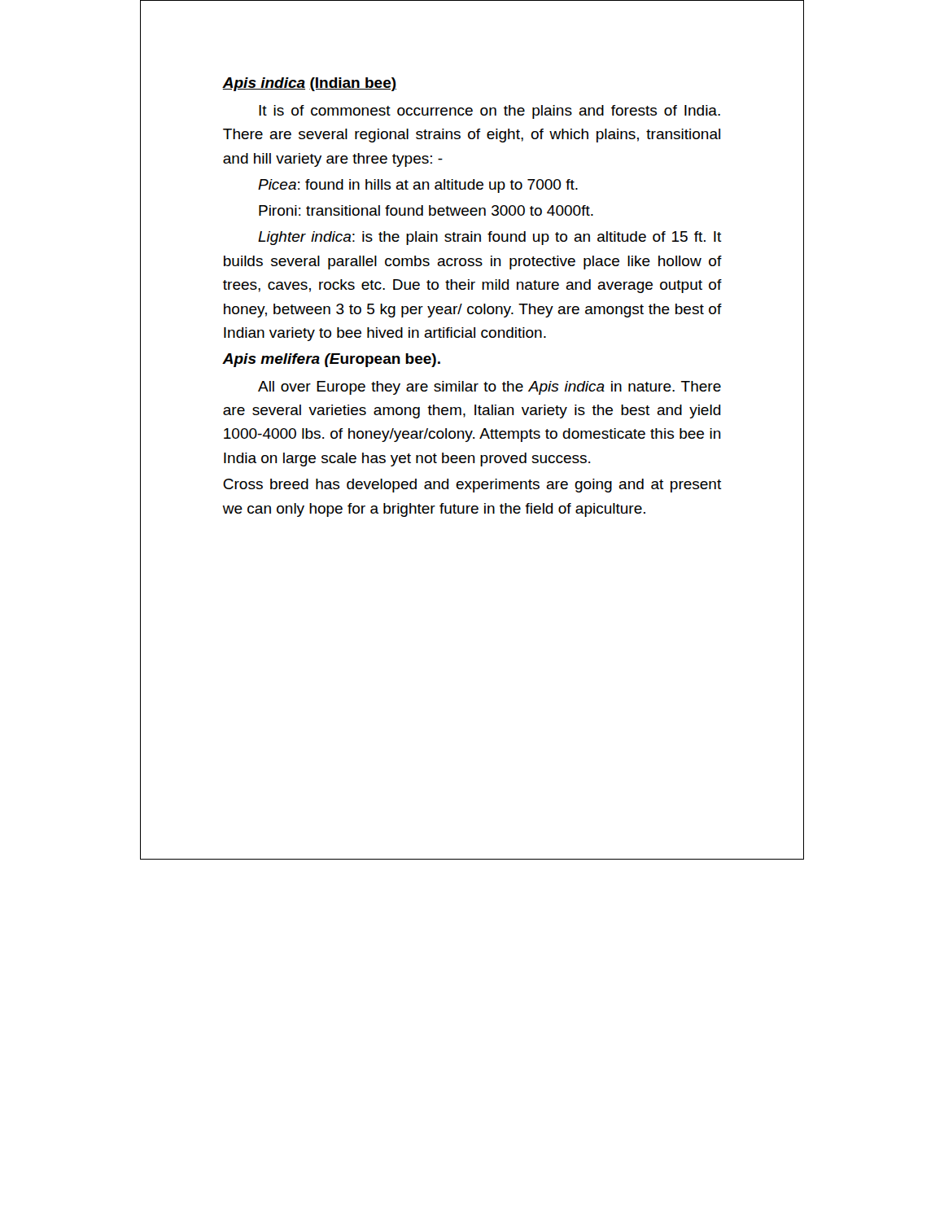Apis indica (Indian bee)
It is of commonest occurrence on the plains and forests of India. There are several regional strains of eight, of which plains, transitional and hill variety are three types: -
Picea: found in hills at an altitude up to 7000 ft.
Pironi: transitional found between 3000 to 4000ft.
Lighter indica: is the plain strain found up to an altitude of 15 ft. It builds several parallel combs across in protective place like hollow of trees, caves, rocks etc. Due to their mild nature and average output of honey, between 3 to 5 kg per year/ colony. They are amongst the best of Indian variety to bee hived in artificial condition.
Apis melifera (European bee).
All over Europe they are similar to the Apis indica in nature. There are several varieties among them, Italian variety is the best and yield 1000-4000 lbs. of honey/year/colony. Attempts to domesticate this bee in India on large scale has yet not been proved success.
Cross breed has developed and experiments are going and at present we can only hope for a brighter future in the field of apiculture.